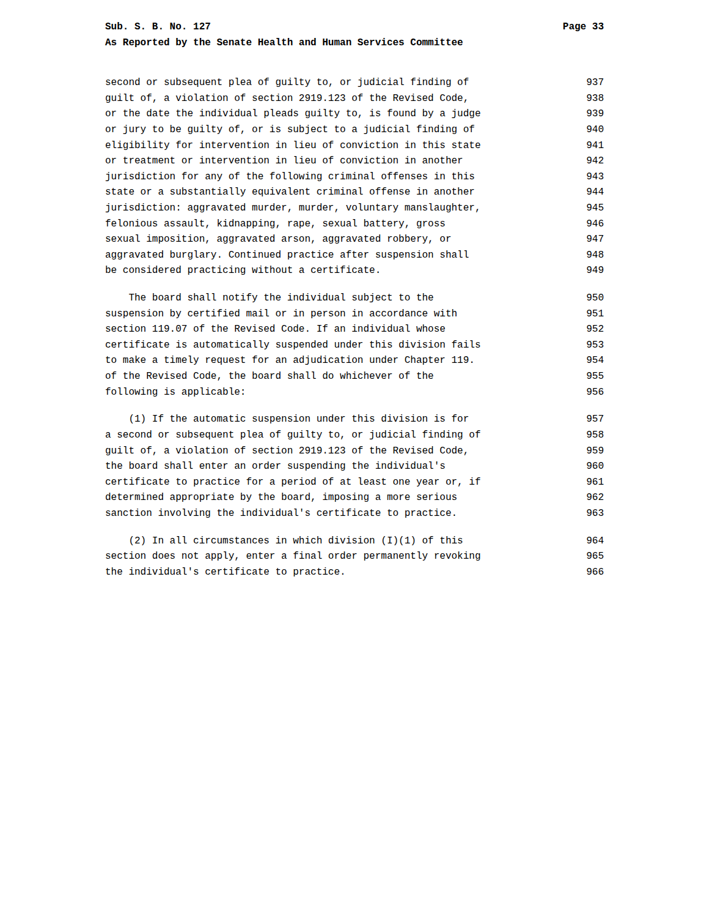Sub. S. B. No. 127
As Reported by the Senate Health and Human Services Committee
Page 33
second or subsequent plea of guilty to, or judicial finding of 937 guilt of, a violation of section 2919.123 of the Revised Code, 938 or the date the individual pleads guilty to, is found by a judge 939 or jury to be guilty of, or is subject to a judicial finding of 940 eligibility for intervention in lieu of conviction in this state 941 or treatment or intervention in lieu of conviction in another 942 jurisdiction for any of the following criminal offenses in this 943 state or a substantially equivalent criminal offense in another 944 jurisdiction: aggravated murder, murder, voluntary manslaughter, 945 felonious assault, kidnapping, rape, sexual battery, gross 946 sexual imposition, aggravated arson, aggravated robbery, or 947 aggravated burglary. Continued practice after suspension shall 948 be considered practicing without a certificate. 949
The board shall notify the individual subject to the 950 suspension by certified mail or in person in accordance with 951 section 119.07 of the Revised Code. If an individual whose 952 certificate is automatically suspended under this division fails 953 to make a timely request for an adjudication under Chapter 119. 954 of the Revised Code, the board shall do whichever of the 955 following is applicable: 956
(1) If the automatic suspension under this division is for 957 a second or subsequent plea of guilty to, or judicial finding of 958 guilt of, a violation of section 2919.123 of the Revised Code, 959 the board shall enter an order suspending the individual's 960 certificate to practice for a period of at least one year or, if 961 determined appropriate by the board, imposing a more serious 962 sanction involving the individual's certificate to practice. 963
(2) In all circumstances in which division (I)(1) of this 964 section does not apply, enter a final order permanently revoking 965 the individual's certificate to practice. 966